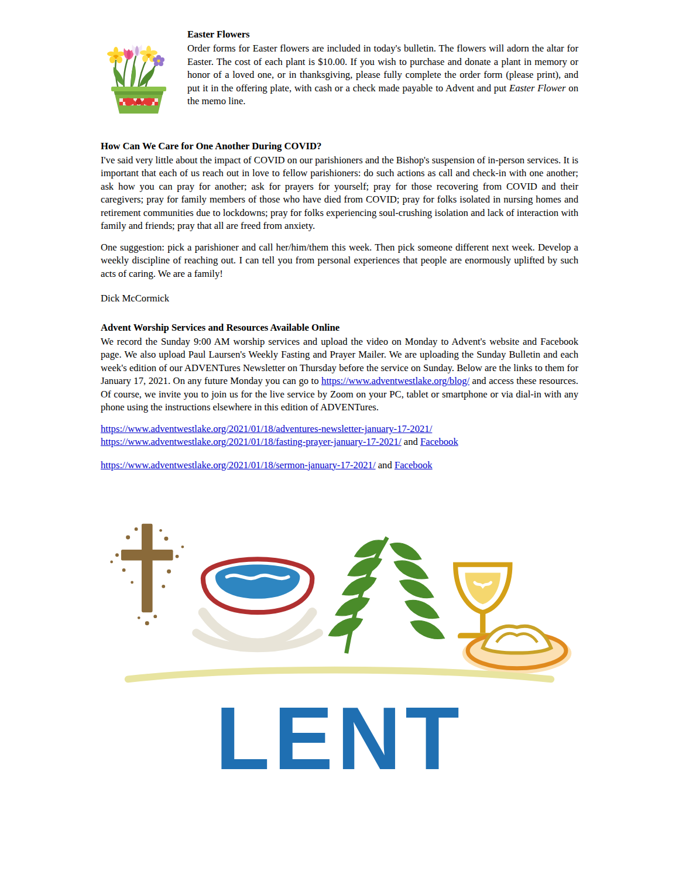Easter Flowers
Order forms for Easter flowers are included in today's bulletin. The flowers will adorn the altar for Easter. The cost of each plant is $10.00. If you wish to purchase and donate a plant in memory or honor of a loved one, or in thanksgiving, please fully complete the order form (please print), and put it in the offering plate, with cash or a check made payable to Advent and put Easter Flower on the memo line.
How Can We Care for One Another During COVID?
I've said very little about the impact of COVID on our parishioners and the Bishop's suspension of in-person services. It is important that each of us reach out in love to fellow parishioners: do such actions as call and check-in with one another; ask how you can pray for another; ask for prayers for yourself; pray for those recovering from COVID and their caregivers; pray for family members of those who have died from COVID; pray for folks isolated in nursing homes and retirement communities due to lockdowns; pray for folks experiencing soul-crushing isolation and lack of interaction with family and friends; pray that all are freed from anxiety.
One suggestion: pick a parishioner and call her/him/them this week. Then pick someone different next week. Develop a weekly discipline of reaching out. I can tell you from personal experiences that people are enormously uplifted by such acts of caring. We are a family!
Dick McCormick
Advent Worship Services and Resources Available Online
We record the Sunday 9:00 AM worship services and upload the video on Monday to Advent's website and Facebook page. We also upload Paul Laursen's Weekly Fasting and Prayer Mailer. We are uploading the Sunday Bulletin and each week's edition of our ADVENTures Newsletter on Thursday before the service on Sunday. Below are the links to them for January 17, 2021. On any future Monday you can go to https://www.adventwestlake.org/blog/ and access these resources. Of course, we invite you to join us for the live service by Zoom on your PC, tablet or smartphone or via dial-in with any phone using the instructions elsewhere in this edition of ADVENTures.
https://www.adventwestlake.org/2021/01/18/adventures-newsletter-january-17-2021/
https://www.adventwestlake.org/2021/01/18/fasting-prayer-january-17-2021/ and Facebook
https://www.adventwestlake.org/2021/01/18/sermon-january-17-2021/ and Facebook
LENT